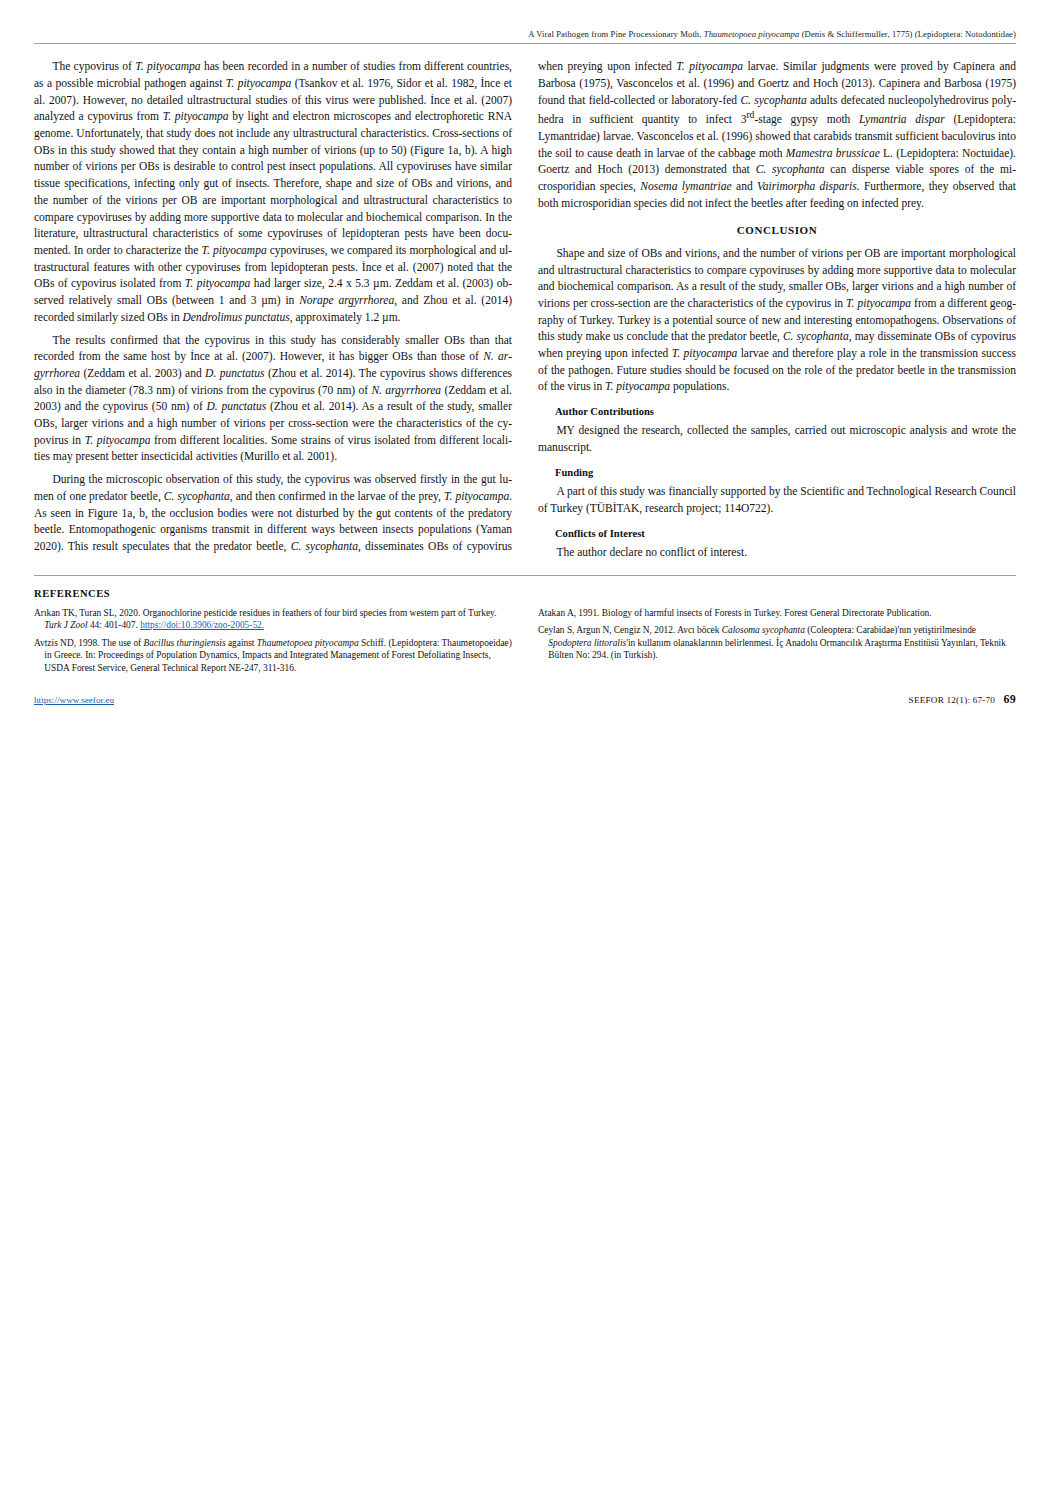A Viral Pathogen from Pine Processionary Moth, Thaumetopoea pityocampa (Denis & Schiffermuller, 1775) (Lepidoptera: Notodontidae)
The cypovirus of T. pityocampa has been recorded in a number of studies from different countries, as a possible microbial pathogen against T. pityocampa (Tsankov et al. 1976, Sidor et al. 1982, İnce et al. 2007). However, no detailed ultrastructural studies of this virus were published. İnce et al. (2007) analyzed a cypovirus from T. pityocampa by light and electron microscopes and electrophoretic RNA genome. Unfortunately, that study does not include any ultrastructural characteristics. Cross-sections of OBs in this study showed that they contain a high number of virions (up to 50) (Figure 1a, b). A high number of virions per OBs is desirable to control pest insect populations. All cypoviruses have similar tissue specifications, infecting only gut of insects. Therefore, shape and size of OBs and virions, and the number of the virions per OB are important morphological and ultrastructural characteristics to compare cypoviruses by adding more supportive data to molecular and biochemical comparison. In the literature, ultrastructural characteristics of some cypoviruses of lepidopteran pests have been documented. In order to characterize the T. pityocampa cypoviruses, we compared its morphological and ultrastructural features with other cypoviruses from lepidopteran pests. İnce et al. (2007) noted that the OBs of cypovirus isolated from T. pityocampa had larger size, 2.4 x 5.3 µm. Zeddam et al. (2003) observed relatively small OBs (between 1 and 3 µm) in Norape argyrrhorea, and Zhou et al. (2014) recorded similarly sized OBs in Dendrolimus punctatus, approximately 1.2 µm.
The results confirmed that the cypovirus in this study has considerably smaller OBs than that recorded from the same host by İnce at al. (2007). However, it has bigger OBs than those of N. argyrrhorea (Zeddam et al. 2003) and D. punctatus (Zhou et al. 2014). The cypovirus shows differences also in the diameter (78.3 nm) of virions from the cypovirus (70 nm) of N. argyrrhorea (Zeddam et al. 2003) and the cypovirus (50 nm) of D. punctatus (Zhou et al. 2014). As a result of the study, smaller OBs, larger virions and a high number of virions per cross-section were the characteristics of the cypovirus in T. pityocampa from different localities. Some strains of virus isolated from different localities may present better insecticidal activities (Murillo et al. 2001).
During the microscopic observation of this study, the cypovirus was observed firstly in the gut lumen of one predator beetle, C. sycophanta, and then confirmed in the larvae of the prey, T. pityocampa. As seen in Figure 1a, b, the occlusion bodies were not disturbed by the gut contents of the predatory beetle. Entomopathogenic organisms transmit in different ways between insects populations (Yaman 2020). This result speculates that the predator beetle, C. sycophanta, disseminates OBs of cypovirus when preying upon infected T. pityocampa larvae. Similar judgments were proved by Capinera and Barbosa (1975), Vasconcelos et al. (1996) and Goertz and Hoch (2013). Capinera and Barbosa (1975) found that field-collected or laboratory-fed C. sycophanta adults defecated nucleopolyhedrovirus polyhedra in sufficient quantity to infect 3rd-stage gypsy moth Lymantria dispar (Lepidoptera: Lymantridae) larvae. Vasconcelos et al. (1996) showed that carabids transmit sufficient baculovirus into the soil to cause death in larvae of the cabbage moth Mamestra brussicae L. (Lepidoptera: Noctuidae). Goertz and Hoch (2013) demonstrated that C. sycophanta can disperse viable spores of the microsporidian species, Nosema lymantriae and Vairimorpha disparis. Furthermore, they observed that both microsporidian species did not infect the beetles after feeding on infected prey.
Conclusion
Shape and size of OBs and virions, and the number of virions per OB are important morphological and ultrastructural characteristics to compare cypoviruses by adding more supportive data to molecular and biochemical comparison. As a result of the study, smaller OBs, larger virions and a high number of virions per cross-section are the characteristics of the cypovirus in T. pityocampa from a different geography of Turkey. Turkey is a potential source of new and interesting entomopathogens. Observations of this study make us conclude that the predator beetle, C. sycophanta, may disseminate OBs of cypovirus when preying upon infected T. pityocampa larvae and therefore play a role in the transmission success of the pathogen. Future studies should be focused on the role of the predator beetle in the transmission of the virus in T. pityocampa populations.
Author Contributions
MY designed the research, collected the samples, carried out microscopic analysis and wrote the manuscript.
Funding
A part of this study was financially supported by the Scientific and Technological Research Council of Turkey (TÜBİTAK, research project; 114O722).
Conflicts of Interest
The author declare no conflict of interest.
References
Arıkan TK, Turan SL, 2020. Organochlorine pesticide residues in feathers of four bird species from western part of Turkey. Turk J Zool 44: 401-407. https://doi:10.3906/zoo-2005-52.
Avtzis ND, 1998. The use of Bacillus thuringiensis against Thaumetopoea pityocampa Schiff. (Lepidoptera: Thaumetopoeidae) in Greece. In: Proceedings of Population Dynamics, Impacts and Integrated Management of Forest Defoliating Insects, USDA Forest Service, General Technical Report NE-247, 311-316.
Atakan A, 1991. Biology of harmful insects of Forests in Turkey. Forest General Directorate Publication.
Ceylan S, Argun N, Cengiz N, 2012. Avcı böcek Calosoma sycophanta (Coleoptera: Carabidae)'nın yetiştirilmesinde Spodoptera littoralis'in kullanım olanaklarının belirlenmesi. İç Anadolu Ormancılık Araştırma Enstitüsü Yayınları, Teknik Bülten No: 294. (in Turkish).
https://www.seefor.eu
SEEFOR 12(1): 67-70 69